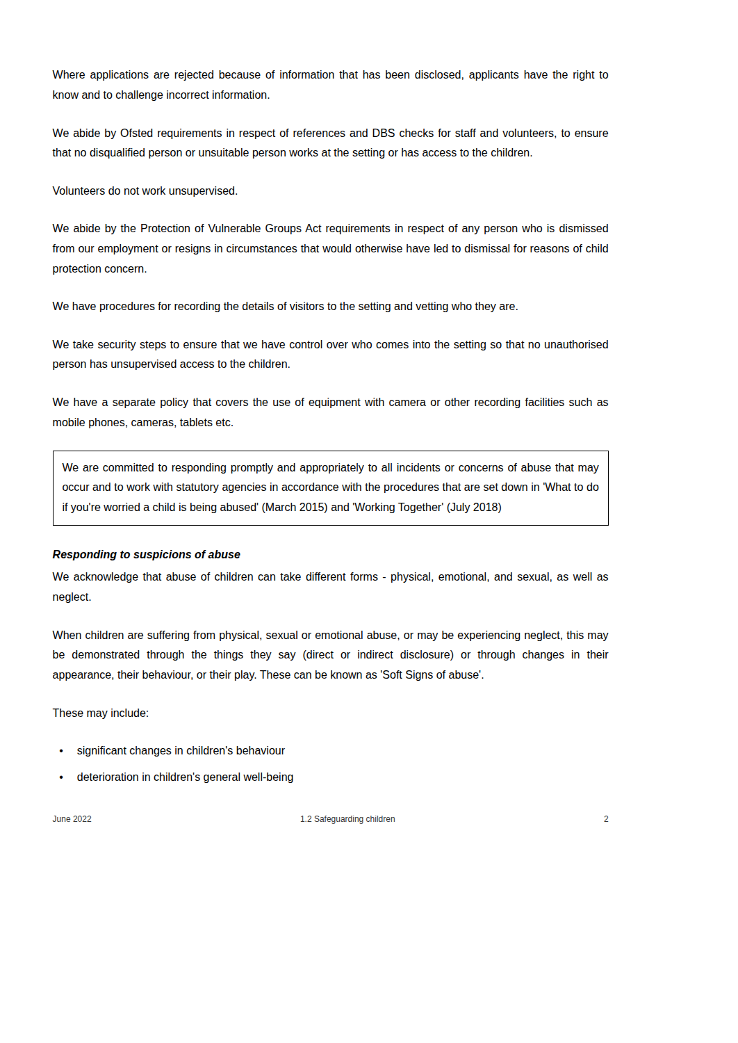Where applications are rejected because of information that has been disclosed, applicants have the right to know and to challenge incorrect information.
We abide by Ofsted requirements in respect of references and DBS checks for staff and volunteers, to ensure that no disqualified person or unsuitable person works at the setting or has access to the children.
Volunteers do not work unsupervised.
We abide by the Protection of Vulnerable Groups Act requirements in respect of any person who is dismissed from our employment or resigns in circumstances that would otherwise have led to dismissal for reasons of child protection concern.
We have procedures for recording the details of visitors to the setting and vetting who they are.
We take security steps to ensure that we have control over who comes into the setting so that no unauthorised person has unsupervised access to the children.
We have a separate policy that covers the use of equipment with camera or other recording facilities such as mobile phones, cameras, tablets etc.
We are committed to responding promptly and appropriately to all incidents or concerns of abuse that may occur and to work with statutory agencies in accordance with the procedures that are set down in 'What to do if you're worried a child is being abused' (March 2015) and 'Working Together' (July 2018)
Responding to suspicions of abuse
We acknowledge that abuse of children can take different forms - physical, emotional, and sexual, as well as neglect.
When children are suffering from physical, sexual or emotional abuse, or may be experiencing neglect, this may be demonstrated through the things they say (direct or indirect disclosure) or through changes in their appearance, their behaviour, or their play. These can be known as 'Soft Signs of abuse'.
These may include:
significant changes in children's behaviour
deterioration in children's general well-being
June 2022 1.2 Safeguarding children 2